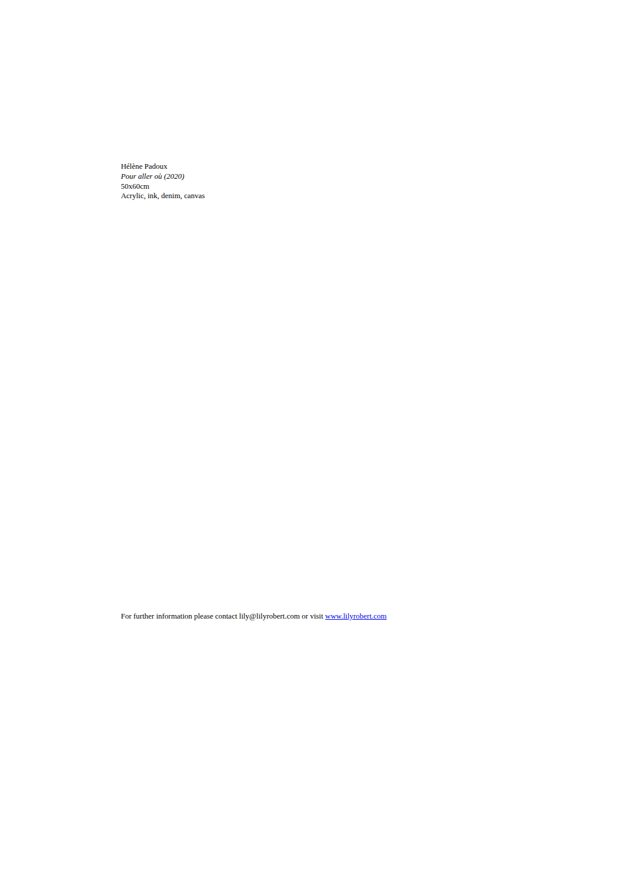Hélène Padoux
Pour aller où (2020)
50x60cm
Acrylic, ink, denim, canvas
For further information please contact lily@lilyrobert.com or visit www.lilyrobert.com